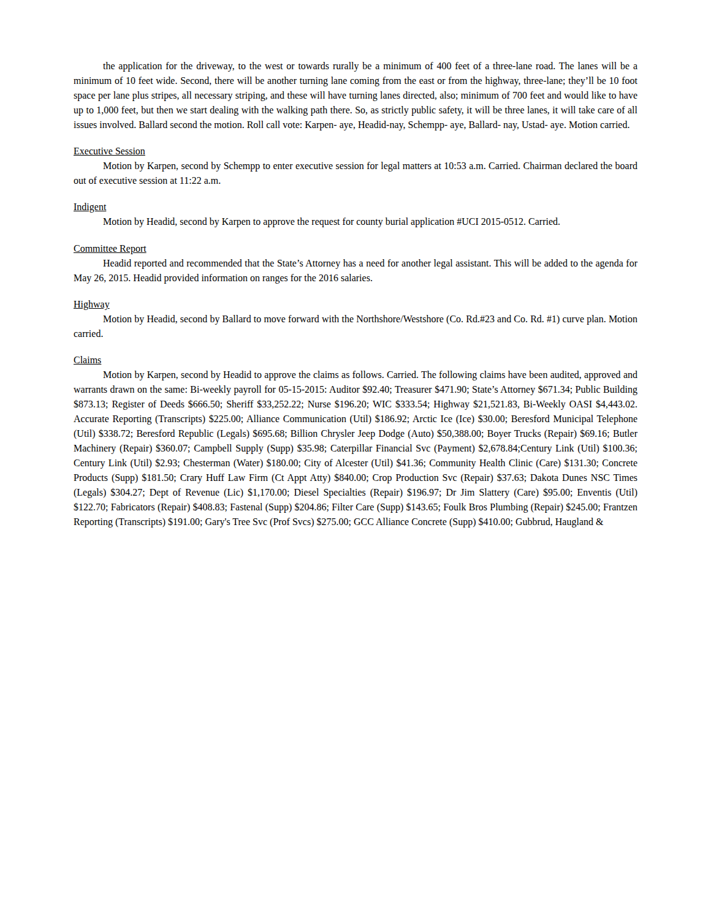the application for the driveway, to the west or towards rurally be a minimum of 400 feet of a three-lane road. The lanes will be a minimum of 10 feet wide. Second, there will be another turning lane coming from the east or from the highway, three-lane; they’ll be 10 foot space per lane plus stripes, all necessary striping, and these will have turning lanes directed, also; minimum of 700 feet and would like to have up to 1,000 feet, but then we start dealing with the walking path there. So, as strictly public safety, it will be three lanes, it will take care of all issues involved. Ballard second the motion. Roll call vote: Karpen- aye, Headid-nay, Schempp- aye, Ballard- nay, Ustad- aye. Motion carried.
Executive Session
Motion by Karpen, second by Schempp to enter executive session for legal matters at 10:53 a.m. Carried. Chairman declared the board out of executive session at 11:22 a.m.
Indigent
Motion by Headid, second by Karpen to approve the request for county burial application #UCI 2015-0512. Carried.
Committee Report
Headid reported and recommended that the State’s Attorney has a need for another legal assistant. This will be added to the agenda for May 26, 2015. Headid provided information on ranges for the 2016 salaries.
Highway
Motion by Headid, second by Ballard to move forward with the Northshore/Westshore (Co. Rd.#23 and Co. Rd. #1) curve plan. Motion carried.
Claims
Motion by Karpen, second by Headid to approve the claims as follows. Carried. The following claims have been audited, approved and warrants drawn on the same: Bi-weekly payroll for 05-15-2015: Auditor $92.40; Treasurer $471.90; State’s Attorney $671.34; Public Building $873.13; Register of Deeds $666.50; Sheriff $33,252.22; Nurse $196.20; WIC $333.54; Highway $21,521.83, Bi-Weekly OASI $4,443.02. Accurate Reporting (Transcripts) $225.00; Alliance Communication (Util) $186.92; Arctic Ice (Ice) $30.00; Beresford Municipal Telephone (Util) $338.72; Beresford Republic (Legals) $695.68; Billion Chrysler Jeep Dodge (Auto) $50,388.00; Boyer Trucks (Repair) $69.16; Butler Machinery (Repair) $360.07; Campbell Supply (Supp) $35.98; Caterpillar Financial Svc (Payment) $2,678.84;Century Link (Util) $100.36; Century Link (Util) $2.93; Chesterman (Water) $180.00; City of Alcester (Util) $41.36; Community Health Clinic (Care) $131.30; Concrete Products (Supp) $181.50; Crary Huff Law Firm (Ct Appt Atty) $840.00; Crop Production Svc (Repair) $37.63; Dakota Dunes NSC Times (Legals) $304.27; Dept of Revenue (Lic) $1,170.00; Diesel Specialties (Repair) $196.97; Dr Jim Slattery (Care) $95.00; Enventis (Util) $122.70; Fabricators (Repair) $408.83; Fastenal (Supp) $204.86; Filter Care (Supp) $143.65; Foulk Bros Plumbing (Repair) $245.00; Frantzen Reporting (Transcripts) $191.00; Gary's Tree Svc (Prof Svcs) $275.00; GCC Alliance Concrete (Supp) $410.00; Gubbrud, Haugland &